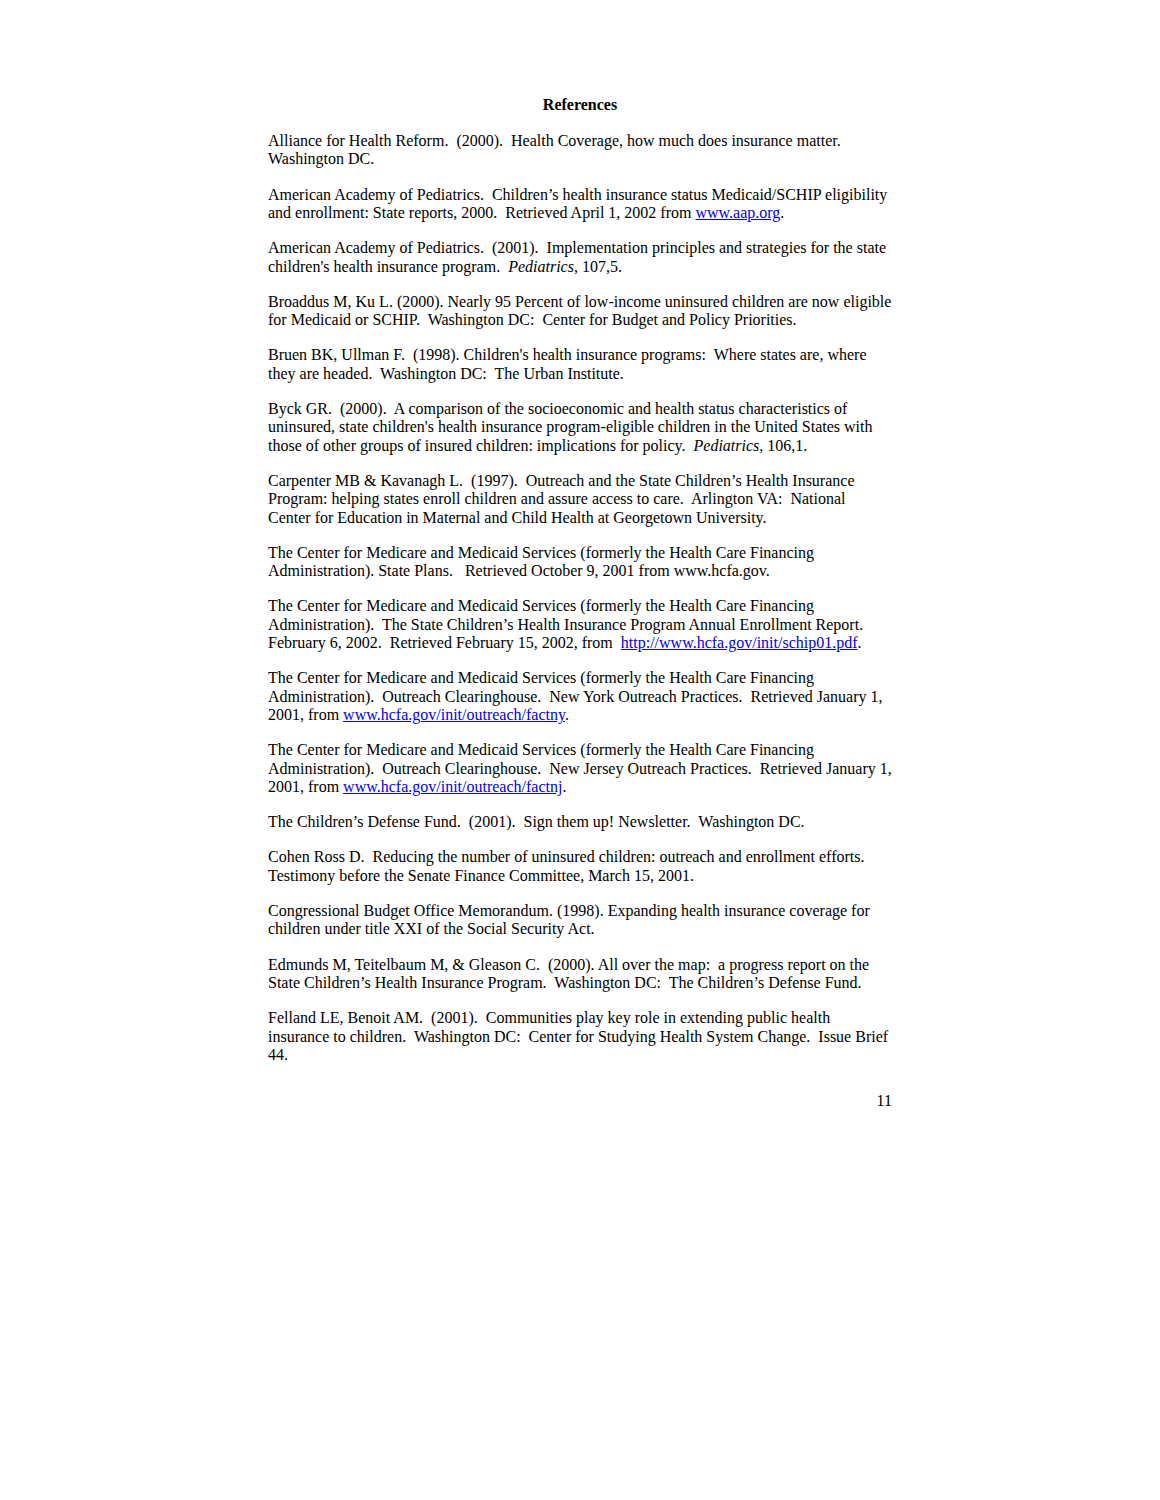References
Alliance for Health Reform. (2000). Health Coverage, how much does insurance matter. Washington DC.
American Academy of Pediatrics. Children’s health insurance status Medicaid/SCHIP eligibility and enrollment: State reports, 2000. Retrieved April 1, 2002 from www.aap.org.
American Academy of Pediatrics. (2001). Implementation principles and strategies for the state children's health insurance program. Pediatrics, 107,5.
Broaddus M, Ku L. (2000). Nearly 95 Percent of low-income uninsured children are now eligible for Medicaid or SCHIP. Washington DC: Center for Budget and Policy Priorities.
Bruen BK, Ullman F. (1998). Children's health insurance programs: Where states are, where they are headed. Washington DC: The Urban Institute.
Byck GR. (2000). A comparison of the socioeconomic and health status characteristics of uninsured, state children's health insurance program-eligible children in the United States with those of other groups of insured children: implications for policy. Pediatrics, 106,1.
Carpenter MB & Kavanagh L. (1997). Outreach and the State Children’s Health Insurance Program: helping states enroll children and assure access to care. Arlington VA: National Center for Education in Maternal and Child Health at Georgetown University.
The Center for Medicare and Medicaid Services (formerly the Health Care Financing Administration). State Plans. Retrieved October 9, 2001 from www.hcfa.gov.
The Center for Medicare and Medicaid Services (formerly the Health Care Financing Administration). The State Children’s Health Insurance Program Annual Enrollment Report. February 6, 2002. Retrieved February 15, 2002, from http://www.hcfa.gov/init/schip01.pdf.
The Center for Medicare and Medicaid Services (formerly the Health Care Financing Administration). Outreach Clearinghouse. New York Outreach Practices. Retrieved January 1, 2001, from www.hcfa.gov/init/outreach/factny.
The Center for Medicare and Medicaid Services (formerly the Health Care Financing Administration). Outreach Clearinghouse. New Jersey Outreach Practices. Retrieved January 1, 2001, from www.hcfa.gov/init/outreach/factnj.
The Children’s Defense Fund. (2001). Sign them up! Newsletter. Washington DC.
Cohen Ross D. Reducing the number of uninsured children: outreach and enrollment efforts. Testimony before the Senate Finance Committee, March 15, 2001.
Congressional Budget Office Memorandum. (1998). Expanding health insurance coverage for children under title XXI of the Social Security Act.
Edmunds M, Teitelbaum M, & Gleason C. (2000). All over the map: a progress report on the State Children’s Health Insurance Program. Washington DC: The Children’s Defense Fund.
Felland LE, Benoit AM. (2001). Communities play key role in extending public health insurance to children. Washington DC: Center for Studying Health System Change. Issue Brief 44.
11